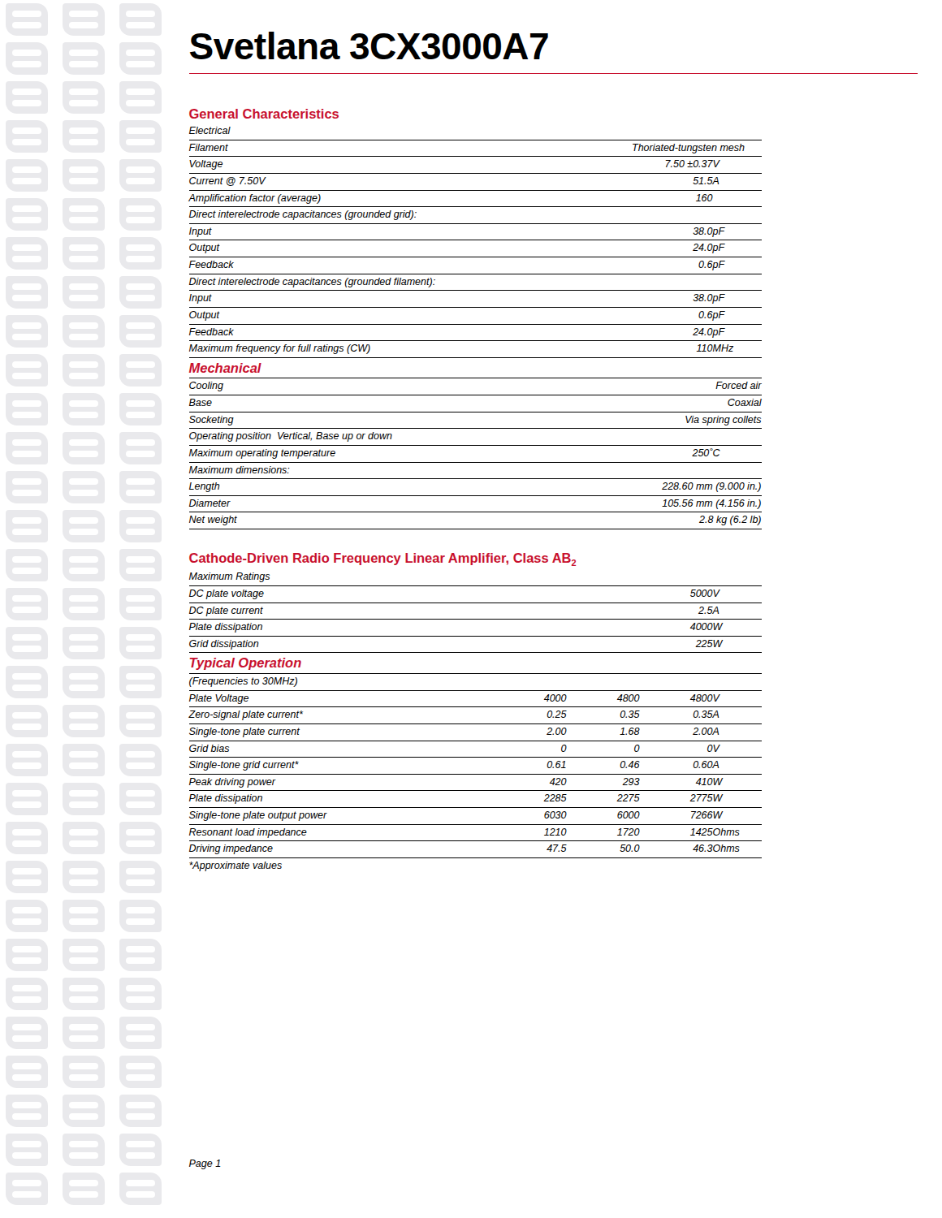Svetlana 3CX3000A7
General Characteristics
| Electrical | | |
| Filament | Thoriated-tungsten mesh |
| Voltage | 7.50 ±0.37 | V |
| Current @ 7.50V | 51.5 | A |
| Amplification factor (average) | 160 | |
| Direct interelectrode capacitances (grounded grid): | | |
| Input | 38.0 | pF |
| Output | 24.0 | pF |
| Feedback | 0.6 | pF |
| Direct interelectrode capacitances (grounded filament): | | |
| Input | 38.0 | pF |
| Output | 0.6 | pF |
| Feedback | 24.0 | pF |
| Maximum frequency for full ratings (CW) | 110 | MHz |
| Mechanical |
| Cooling | Forced air |
| Base | Coaxial |
| Socketing | Via spring collets |
| Operating position Vertical, Base up or down |
| Maximum operating temperature | 250˚ | C |
| Maximum dimensions: |
| Length | 228.60 mm (9.000 in.) |
| Diameter | 105.56 mm (4.156 in.) |
| Net weight | 2.8 kg (6.2 lb) |
Cathode-Driven Radio Frequency Linear Amplifier, Class AB2
| Maximum Ratings | | | | |
| DC plate voltage | | | 5000 | V |
| DC plate current | | | 2.5 | A |
| Plate dissipation | | | 4000 | W |
| Grid dissipation | | | 225 | W |
| Typical Operation |
| (Frequencies to 30MHz) |
| Plate Voltage | 4000 | 4800 | 4800 | V |
| Zero-signal plate current* | 0.25 | 0.35 | 0.35 | A |
| Single-tone plate current | 2.00 | 1.68 | 2.00 | A |
| Grid bias | 0 | 0 | 0 | V |
| Single-tone grid current* | 0.61 | 0.46 | 0.60 | A |
| Peak driving power | 420 | 293 | 410 | W |
| Plate dissipation | 2285 | 2275 | 2775 | W |
| Single-tone plate output power | 6030 | 6000 | 7266 | W |
| Resonant load impedance | 1210 | 1720 | 1425 | Ohms |
| Driving impedance | 47.5 | 50.0 | 46.3 | Ohms |
*Approximate values
Page 1